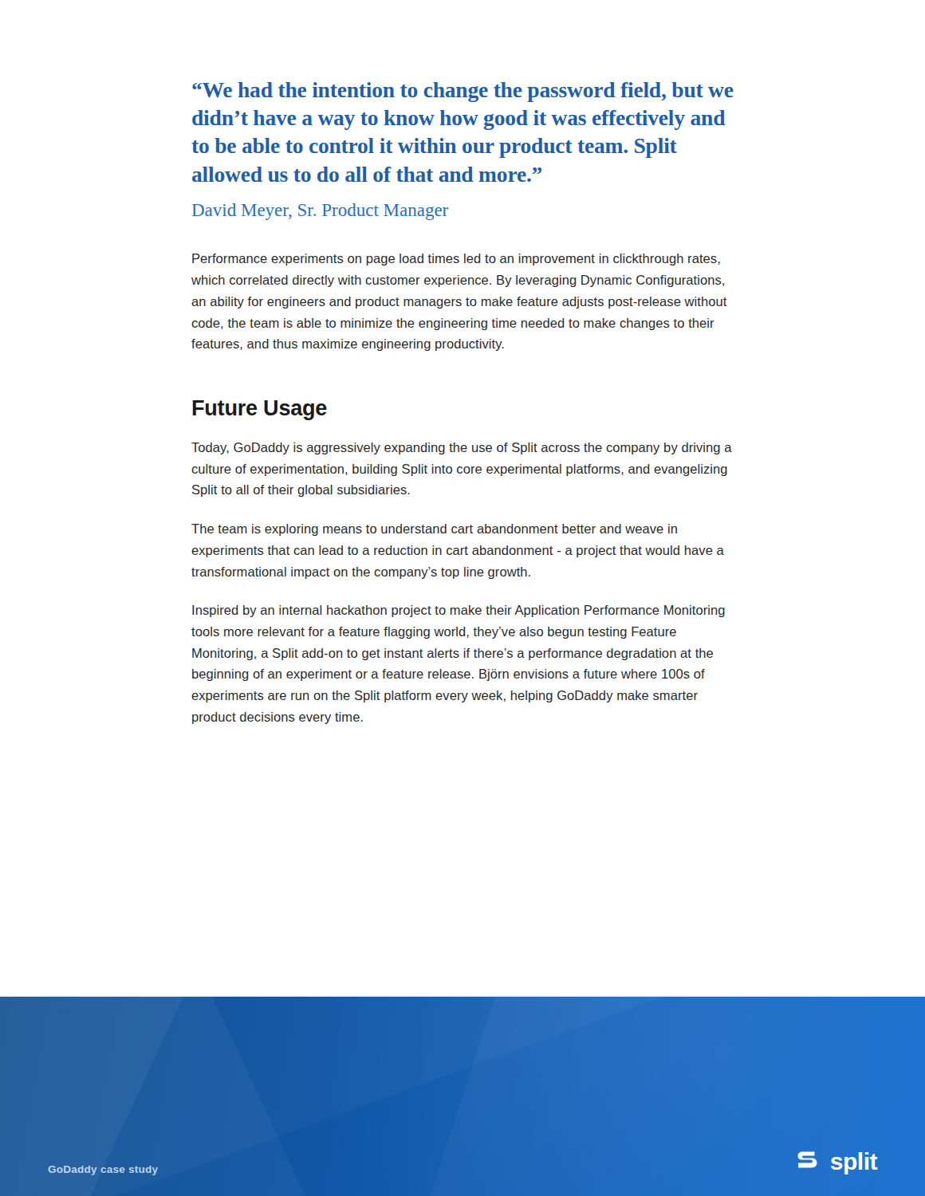“We had the intention to change the password field, but we didn’t have a way to know how good it was effectively and to be able to control it within our product team. Split allowed us to do all of that and more.”
David Meyer, Sr. Product Manager
Performance experiments on page load times led to an improvement in clickthrough rates, which correlated directly with customer experience. By leveraging Dynamic Configurations, an ability for engineers and product managers to make feature adjusts post-release without code, the team is able to minimize the engineering time needed to make changes to their features, and thus maximize engineering productivity.
Future Usage
Today, GoDaddy is aggressively expanding the use of Split across the company by driving a culture of experimentation, building Split into core experimental platforms, and evangelizing Split to all of their global subsidiaries.
The team is exploring means to understand cart abandonment better and weave in experiments that can lead to a reduction in cart abandonment - a project that would have a transformational impact on the company’s top line growth.
Inspired by an internal hackathon project to make their Application Performance Monitoring tools more relevant for a feature flagging world, they’ve also begun testing Feature Monitoring, a Split add-on to get instant alerts if there’s a performance degradation at the beginning of an experiment or a feature release. Björn envisions a future where 100s of experiments are run on the Split platform every week, helping GoDaddy make smarter product decisions every time.
GoDaddy case study
split